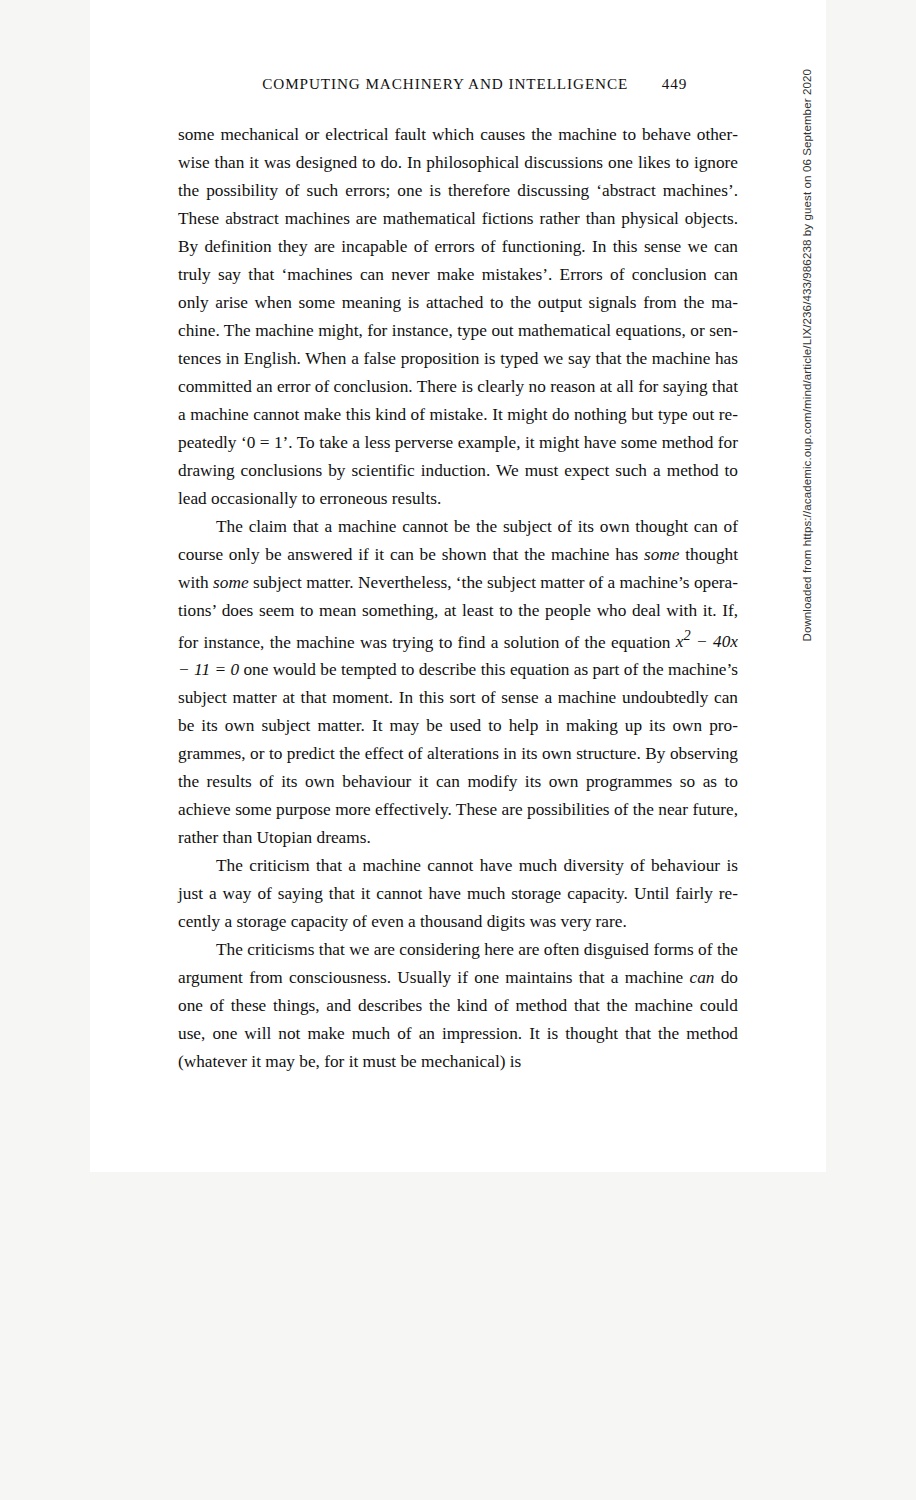COMPUTING MACHINERY AND INTELLIGENCE449
some mechanical or electrical fault which causes the machine to behave otherwise than it was designed to do. In philosophical discussions one likes to ignore the possibility of such errors; one is therefore discussing ‘abstract machines’. These abstract machines are mathematical fictions rather than physical objects. By definition they are incapable of errors of functioning. In this sense we can truly say that ‘machines can never make mistakes’. Errors of conclusion can only arise when some meaning is attached to the output signals from the machine. The machine might, for instance, type out mathematical equations, or sentences in English. When a false proposition is typed we say that the machine has committed an error of conclusion. There is clearly no reason at all for saying that a machine cannot make this kind of mistake. It might do nothing but type out repeatedly ‘0 = 1’. To take a less perverse example, it might have some method for drawing conclusions by scientific induction. We must expect such a method to lead occasionally to erroneous results.
The claim that a machine cannot be the subject of its own thought can of course only be answered if it can be shown that the machine has some thought with some subject matter. Nevertheless, ‘the subject matter of a machine’s operations’ does seem to mean something, at least to the people who deal with it. If, for instance, the machine was trying to find a solution of the equation x2 − 40x − 11 = 0 one would be tempted to describe this equation as part of the machine’s subject matter at that moment. In this sort of sense a machine undoubtedly can be its own subject matter. It may be used to help in making up its own programmes, or to predict the effect of alterations in its own structure. By observing the results of its own behaviour it can modify its own programmes so as to achieve some purpose more effectively. These are possibilities of the near future, rather than Utopian dreams.
The criticism that a machine cannot have much diversity of behaviour is just a way of saying that it cannot have much storage capacity. Until fairly recently a storage capacity of even a thousand digits was very rare.
The criticisms that we are considering here are often disguised forms of the argument from consciousness. Usually if one maintains that a machine can do one of these things, and describes the kind of method that the machine could use, one will not make much of an impression. It is thought that the method (whatever it may be, for it must be mechanical) is
Downloaded from https://academic.oup.com/mind/article/LIX/236/433/986238 by guest on 06 September 2020